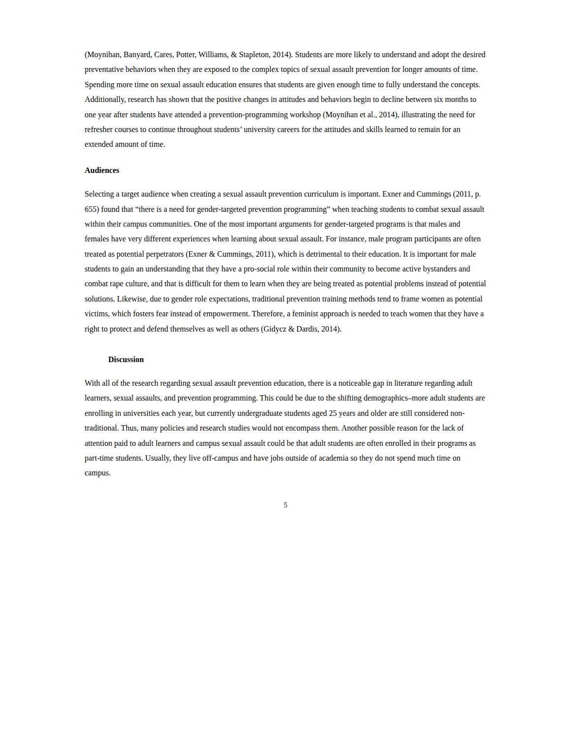(Moynihan, Banyard, Cares, Potter, Williams, & Stapleton, 2014). Students are more likely to understand and adopt the desired preventative behaviors when they are exposed to the complex topics of sexual assault prevention for longer amounts of time. Spending more time on sexual assault education ensures that students are given enough time to fully understand the concepts. Additionally, research has shown that the positive changes in attitudes and behaviors begin to decline between six months to one year after students have attended a prevention-programming workshop (Moynihan et al., 2014), illustrating the need for refresher courses to continue throughout students’ university careers for the attitudes and skills learned to remain for an extended amount of time.
Audiences
Selecting a target audience when creating a sexual assault prevention curriculum is important. Exner and Cummings (2011, p. 655) found that “there is a need for gender-targeted prevention programming” when teaching students to combat sexual assault within their campus communities. One of the most important arguments for gender-targeted programs is that males and females have very different experiences when learning about sexual assault. For instance, male program participants are often treated as potential perpetrators (Exner & Cummings, 2011), which is detrimental to their education. It is important for male students to gain an understanding that they have a pro-social role within their community to become active bystanders and combat rape culture, and that is difficult for them to learn when they are being treated as potential problems instead of potential solutions. Likewise, due to gender role expectations, traditional prevention training methods tend to frame women as potential victims, which fosters fear instead of empowerment. Therefore, a feminist approach is needed to teach women that they have a right to protect and defend themselves as well as others (Gidycz & Dardis, 2014).
Discussion
With all of the research regarding sexual assault prevention education, there is a noticeable gap in literature regarding adult learners, sexual assaults, and prevention programming. This could be due to the shifting demographics–more adult students are enrolling in universities each year, but currently undergraduate students aged 25 years and older are still considered non-traditional. Thus, many policies and research studies would not encompass them. Another possible reason for the lack of attention paid to adult learners and campus sexual assault could be that adult students are often enrolled in their programs as part-time students. Usually, they live off-campus and have jobs outside of academia so they do not spend much time on campus.
5